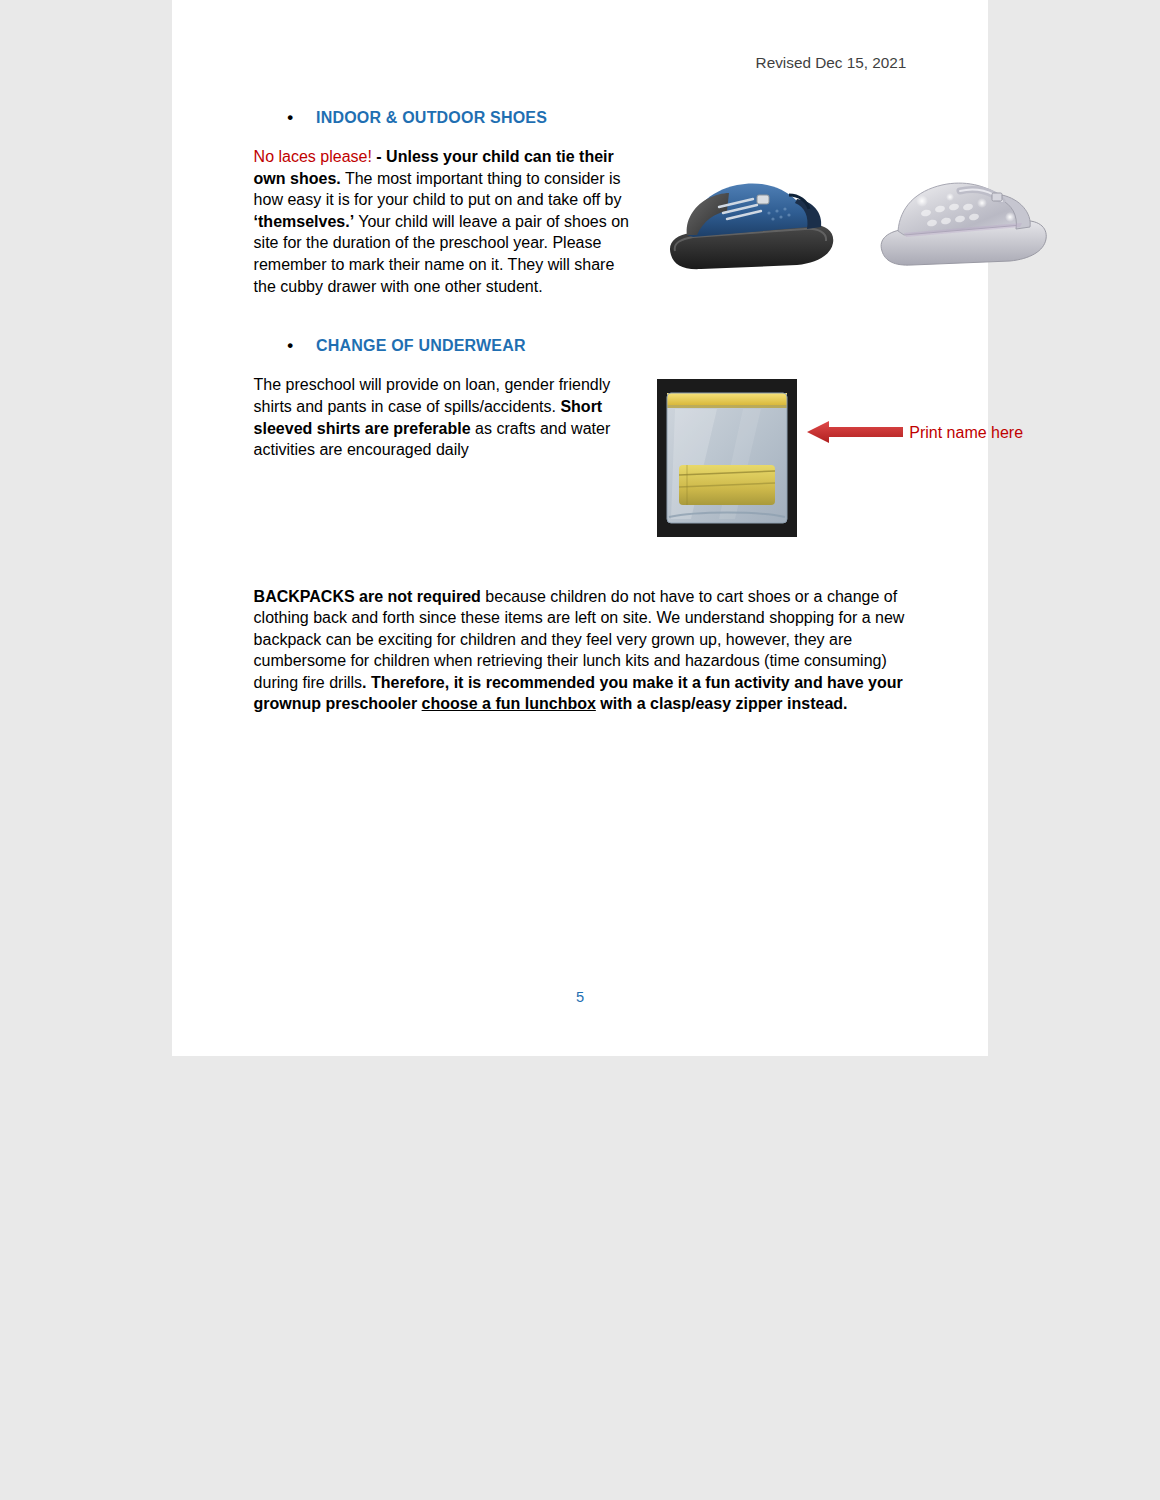Revised Dec 15, 2021
INDOOR & OUTDOOR SHOES
No laces please! - Unless your child can tie their own shoes. The most important thing to consider is how easy it is for your child to put on and take off by ‘themselves.’ Your child will leave a pair of shoes on site for the duration of the preschool year. Please remember to mark their name on it. They will share the cubby drawer with one other student.
CHANGE OF UNDERWEAR
The preschool will provide on loan, gender friendly shirts and pants in case of spills/accidents. Short sleeved shirts are preferable as crafts and water activities are encouraged daily
Print name here
BACKPACKS are not required because children do not have to cart shoes or a change of clothing back and forth since these items are left on site. We understand shopping for a new backpack can be exciting for children and they feel very grown up, however, they are cumbersome for children when retrieving their lunch kits and hazardous (time consuming) during fire drills. Therefore, it is recommended you make it a fun activity and have your grownup preschooler choose a fun lunchbox with a clasp/easy zipper instead.
5